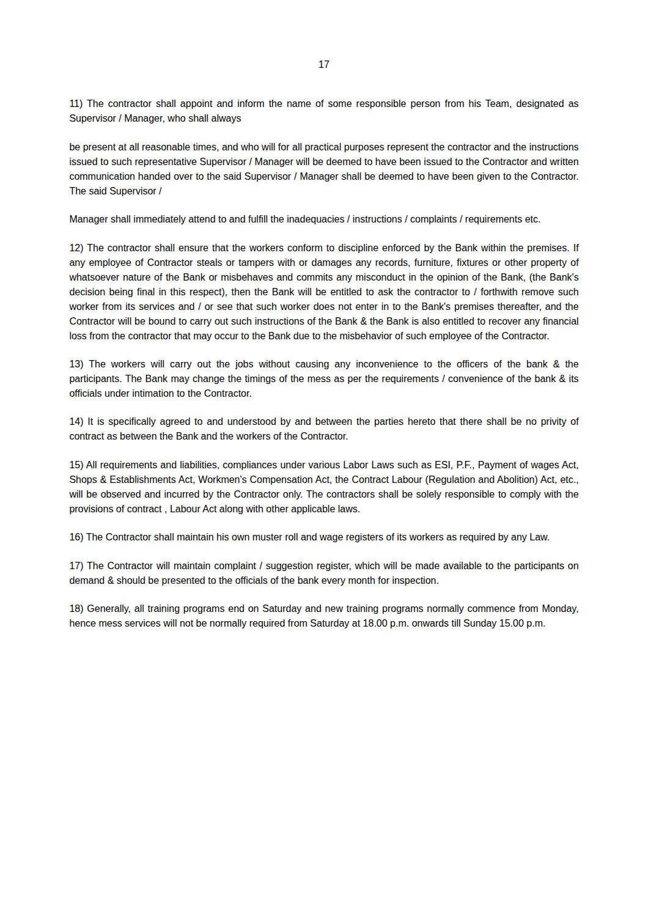17
11) The contractor shall appoint and inform the name of some responsible person from his Team, designated as Supervisor / Manager, who shall always
be present at all reasonable times, and who will for all practical purposes represent the contractor and the instructions issued to such representative Supervisor / Manager will be deemed to have been issued to the Contractor and written communication handed over to the said Supervisor / Manager shall be deemed to have been given to the Contractor. The said Supervisor /
Manager shall immediately attend to and fulfill the inadequacies / instructions / complaints / requirements etc.
12) The contractor shall ensure that the workers conform to discipline enforced by the Bank within the premises. If any employee of Contractor steals or tampers with or damages any records, furniture, fixtures or other property of whatsoever nature of the Bank or misbehaves and commits any misconduct in the opinion of the Bank, (the Bank's decision being final in this respect), then the Bank will be entitled to ask the contractor to / forthwith remove such worker from its services and / or see that such worker does not enter in to the Bank's premises thereafter, and the Contractor will be bound to carry out such instructions of the Bank & the Bank is also entitled to recover any financial loss from the contractor that may occur to the Bank due to the misbehavior of such employee of the Contractor.
13) The workers will carry out the jobs without causing any inconvenience to the officers of the bank & the participants. The Bank may change the timings of the mess as per the requirements / convenience of the bank & its officials under intimation to the Contractor.
14) It is specifically agreed to and understood by and between the parties hereto that there shall be no privity of contract as between the Bank and the workers of the Contractor.
15) All requirements and liabilities, compliances under various Labor Laws such as ESI, P.F., Payment of wages Act, Shops & Establishments Act, Workmen's Compensation Act, the Contract Labour (Regulation and Abolition) Act, etc., will be observed and incurred by the Contractor only. The contractors shall be solely responsible to comply with the provisions of contract , Labour Act along with other applicable laws.
16) The Contractor shall maintain his own muster roll and wage registers of its workers as required by any Law.
17) The Contractor will maintain complaint / suggestion register, which will be made available to the participants on demand & should be presented to the officials of the bank every month for inspection.
18) Generally, all training programs end on Saturday and new training programs normally commence from Monday, hence mess services will not be normally required from Saturday at 18.00 p.m. onwards till Sunday 15.00 p.m.